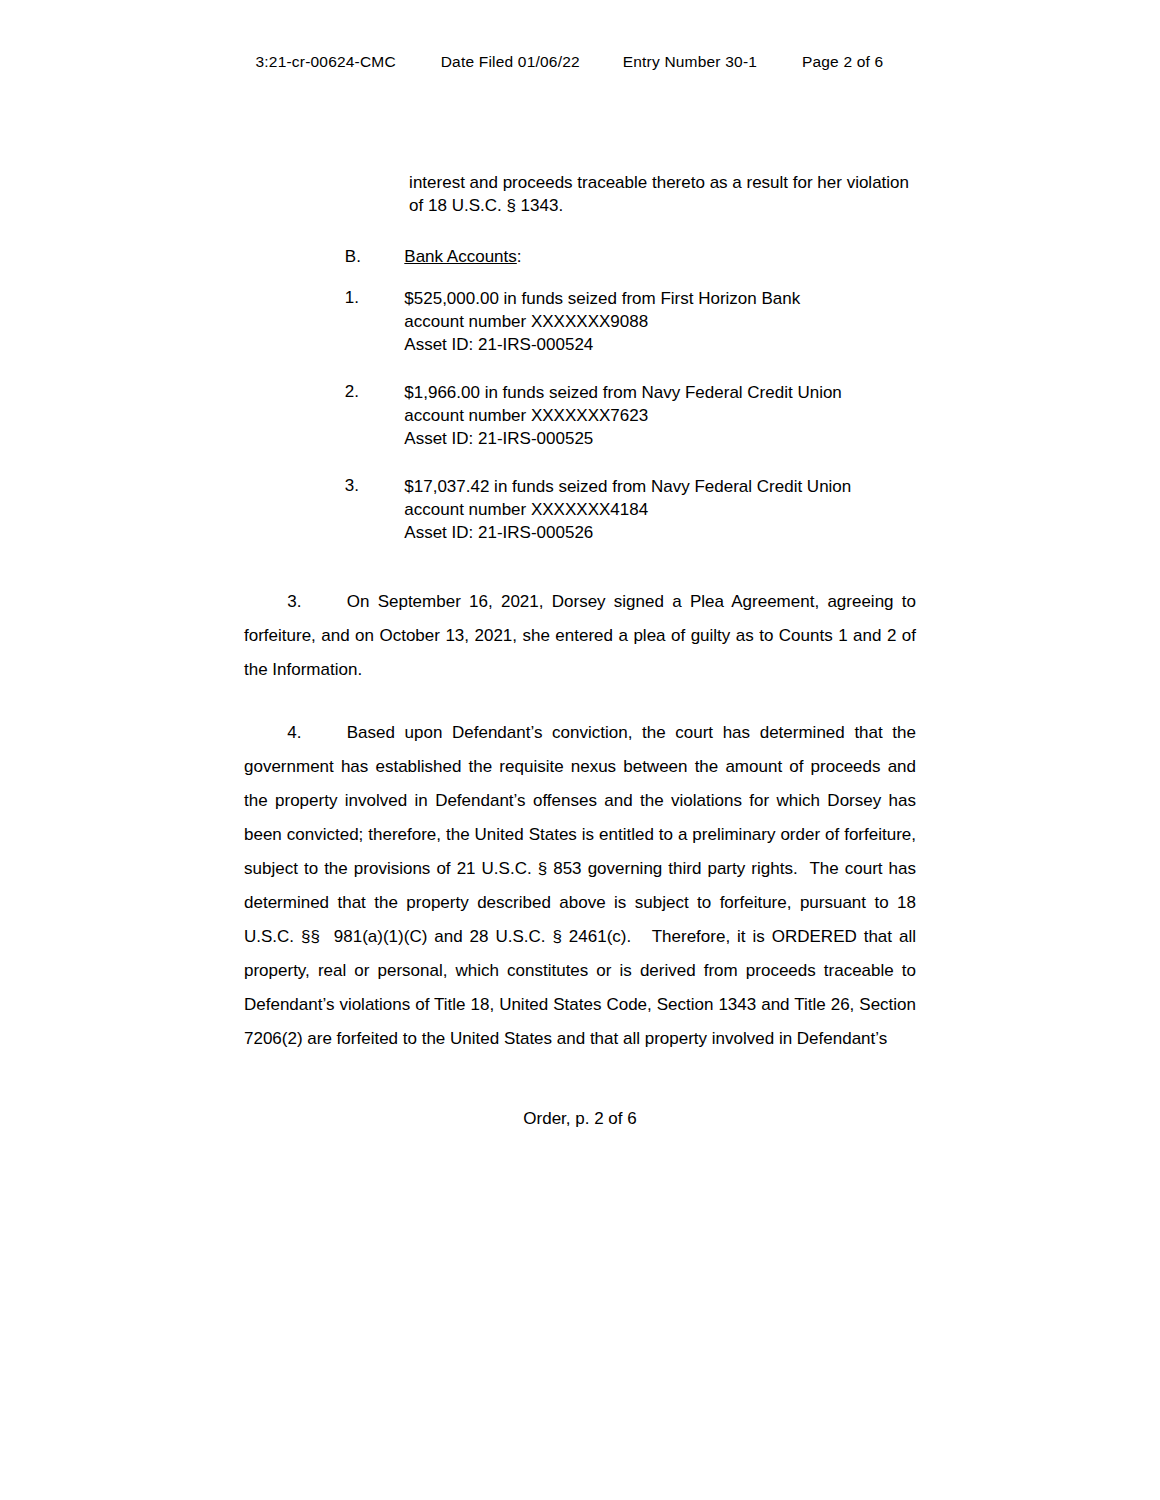3:21-cr-00624-CMC Date Filed 01/06/22 Entry Number 30-1 Page 2 of 6
interest and proceeds traceable thereto as a result for her violation of 18 U.S.C. § 1343.
B. Bank Accounts:
1.
$525,000.00 in funds seized from First Horizon Bank
account number XXXXXXX9088
Asset ID: 21-IRS-000524
2.
$1,966.00 in funds seized from Navy Federal Credit Union
account number XXXXXXX7623
Asset ID: 21-IRS-000525
3.
$17,037.42 in funds seized from Navy Federal Credit Union
account number XXXXXXX4184
Asset ID: 21-IRS-000526
3. On September 16, 2021, Dorsey signed a Plea Agreement, agreeing to forfeiture, and on October 13, 2021, she entered a plea of guilty as to Counts 1 and 2 of the Information.
4. Based upon Defendant’s conviction, the court has determined that the government has established the requisite nexus between the amount of proceeds and the property involved in Defendant’s offenses and the violations for which Dorsey has been convicted; therefore, the United States is entitled to a preliminary order of forfeiture, subject to the provisions of 21 U.S.C. § 853 governing third party rights. The court has determined that the property described above is subject to forfeiture, pursuant to 18 U.S.C. §§ 981(a)(1)(C) and 28 U.S.C. § 2461(c). Therefore, it is ORDERED that all property, real or personal, which constitutes or is derived from proceeds traceable to Defendant’s violations of Title 18, United States Code, Section 1343 and Title 26, Section 7206(2) are forfeited to the United States and that all property involved in Defendant’s
Order, p. 2 of 6